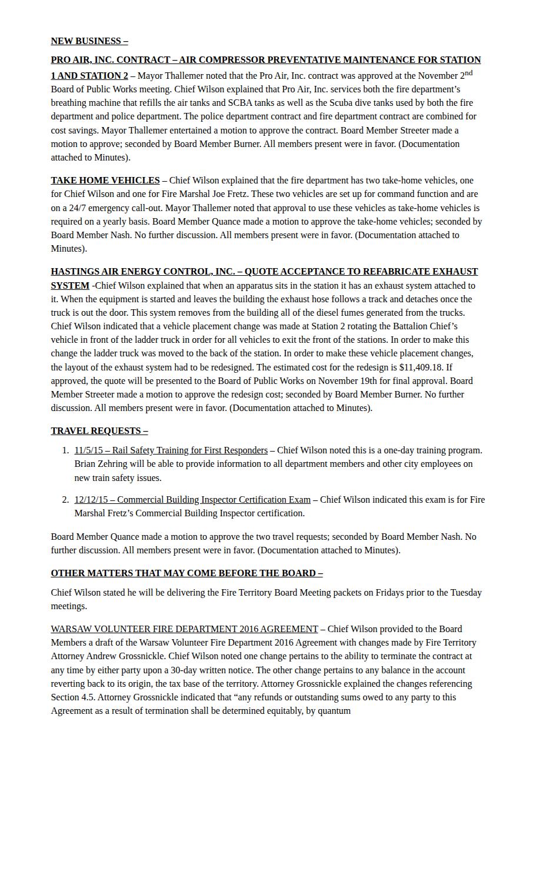NEW BUSINESS –
PRO AIR, INC. CONTRACT – AIR COMPRESSOR PREVENTATIVE MAINTENANCE FOR STATION 1 AND STATION 2 – Mayor Thallemer noted that the Pro Air, Inc. contract was approved at the November 2nd Board of Public Works meeting. Chief Wilson explained that Pro Air, Inc. services both the fire department’s breathing machine that refills the air tanks and SCBA tanks as well as the Scuba dive tanks used by both the fire department and police department. The police department contract and fire department contract are combined for cost savings. Mayor Thallemer entertained a motion to approve the contract. Board Member Streeter made a motion to approve; seconded by Board Member Burner. All members present were in favor. (Documentation attached to Minutes).
TAKE HOME VEHICLES – Chief Wilson explained that the fire department has two take-home vehicles, one for Chief Wilson and one for Fire Marshal Joe Fretz. These two vehicles are set up for command function and are on a 24/7 emergency call-out. Mayor Thallemer noted that approval to use these vehicles as take-home vehicles is required on a yearly basis. Board Member Quance made a motion to approve the take-home vehicles; seconded by Board Member Nash. No further discussion. All members present were in favor. (Documentation attached to Minutes).
HASTINGS AIR ENERGY CONTROL, INC. – QUOTE ACCEPTANCE TO REFABRICATE EXHAUST SYSTEM -Chief Wilson explained that when an apparatus sits in the station it has an exhaust system attached to it. When the equipment is started and leaves the building the exhaust hose follows a track and detaches once the truck is out the door. This system removes from the building all of the diesel fumes generated from the trucks. Chief Wilson indicated that a vehicle placement change was made at Station 2 rotating the Battalion Chief’s vehicle in front of the ladder truck in order for all vehicles to exit the front of the stations. In order to make this change the ladder truck was moved to the back of the station. In order to make these vehicle placement changes, the layout of the exhaust system had to be redesigned. The estimated cost for the redesign is $11,409.18. If approved, the quote will be presented to the Board of Public Works on November 19th for final approval. Board Member Streeter made a motion to approve the redesign cost; seconded by Board Member Burner. No further discussion. All members present were in favor. (Documentation attached to Minutes).
TRAVEL REQUESTS –
11/5/15 – Rail Safety Training for First Responders – Chief Wilson noted this is a one-day training program. Brian Zehring will be able to provide information to all department members and other city employees on new train safety issues.
12/12/15 – Commercial Building Inspector Certification Exam – Chief Wilson indicated this exam is for Fire Marshal Fretz’s Commercial Building Inspector certification.
Board Member Quance made a motion to approve the two travel requests; seconded by Board Member Nash. No further discussion. All members present were in favor. (Documentation attached to Minutes).
OTHER MATTERS THAT MAY COME BEFORE THE BOARD –
Chief Wilson stated he will be delivering the Fire Territory Board Meeting packets on Fridays prior to the Tuesday meetings.
WARSAW VOLUNTEER FIRE DEPARTMENT 2016 AGREEMENT – Chief Wilson provided to the Board Members a draft of the Warsaw Volunteer Fire Department 2016 Agreement with changes made by Fire Territory Attorney Andrew Grossnickle. Chief Wilson noted one change pertains to the ability to terminate the contract at any time by either party upon a 30-day written notice. The other change pertains to any balance in the account reverting back to its origin, the tax base of the territory. Attorney Grossnickle explained the changes referencing Section 4.5. Attorney Grossnickle indicated that “any refunds or outstanding sums owed to any party to this Agreement as a result of termination shall be determined equitably, by quantum